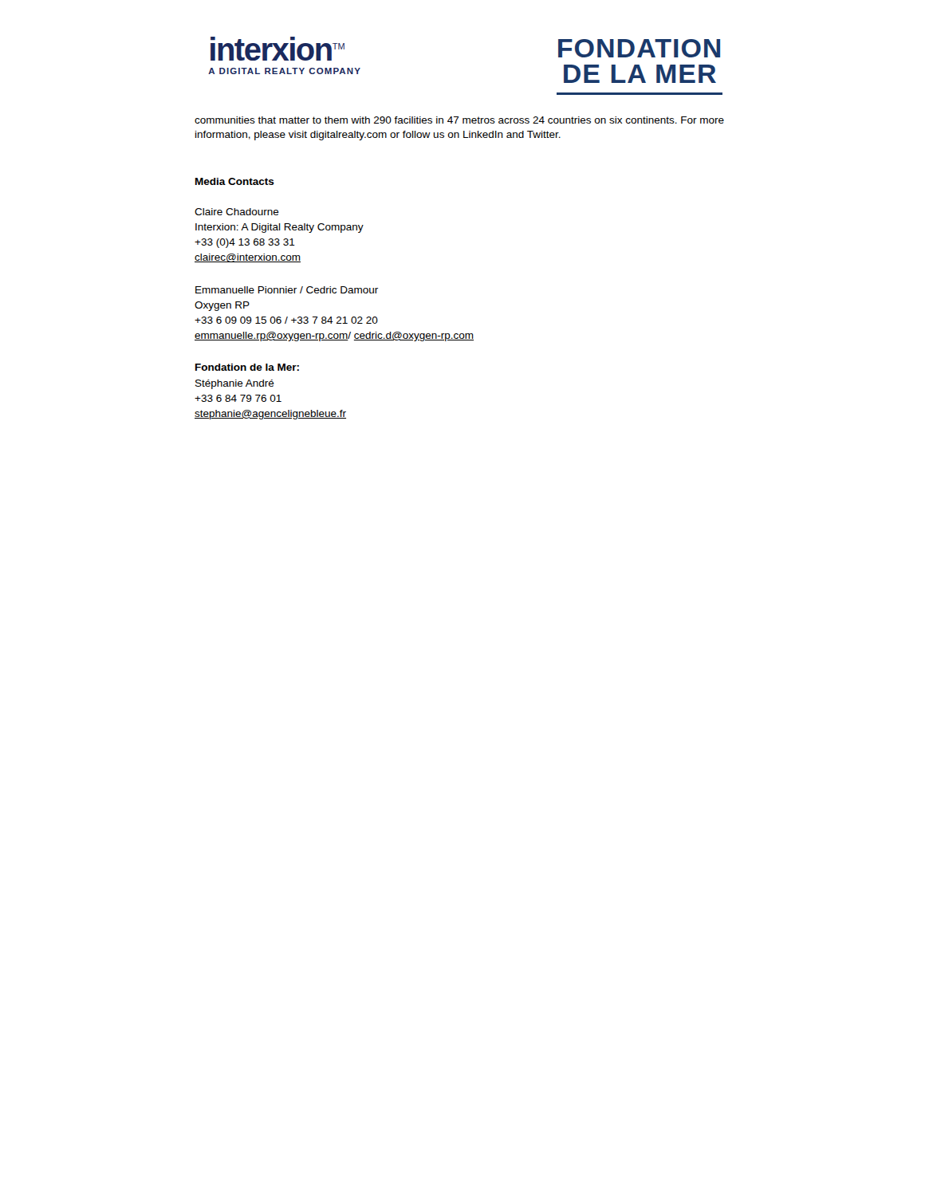interxionTM
A DIGITAL REALTY COMPANY
FONDATION
DE LA MER
communities that matter to them with 290 facilities in 47 metros across 24 countries on six continents. For more information, please visit digitalrealty.com or follow us on LinkedIn and Twitter.
Media Contacts
Claire Chadourne Interxion: A Digital Realty Company +33 (0)4 13 68 33 31 clairec@interxion.com
Emmanuelle Pionnier / Cedric Damour Oxygen RP +33 6 09 09 15 06 / +33 7 84 21 02 20 emmanuelle.rp@oxygen-rp.com/ cedric.d@oxygen-rp.com
Fondation de la Mer: Stéphanie André +33 6 84 79 76 01 stephanie@agencelignebleue.fr